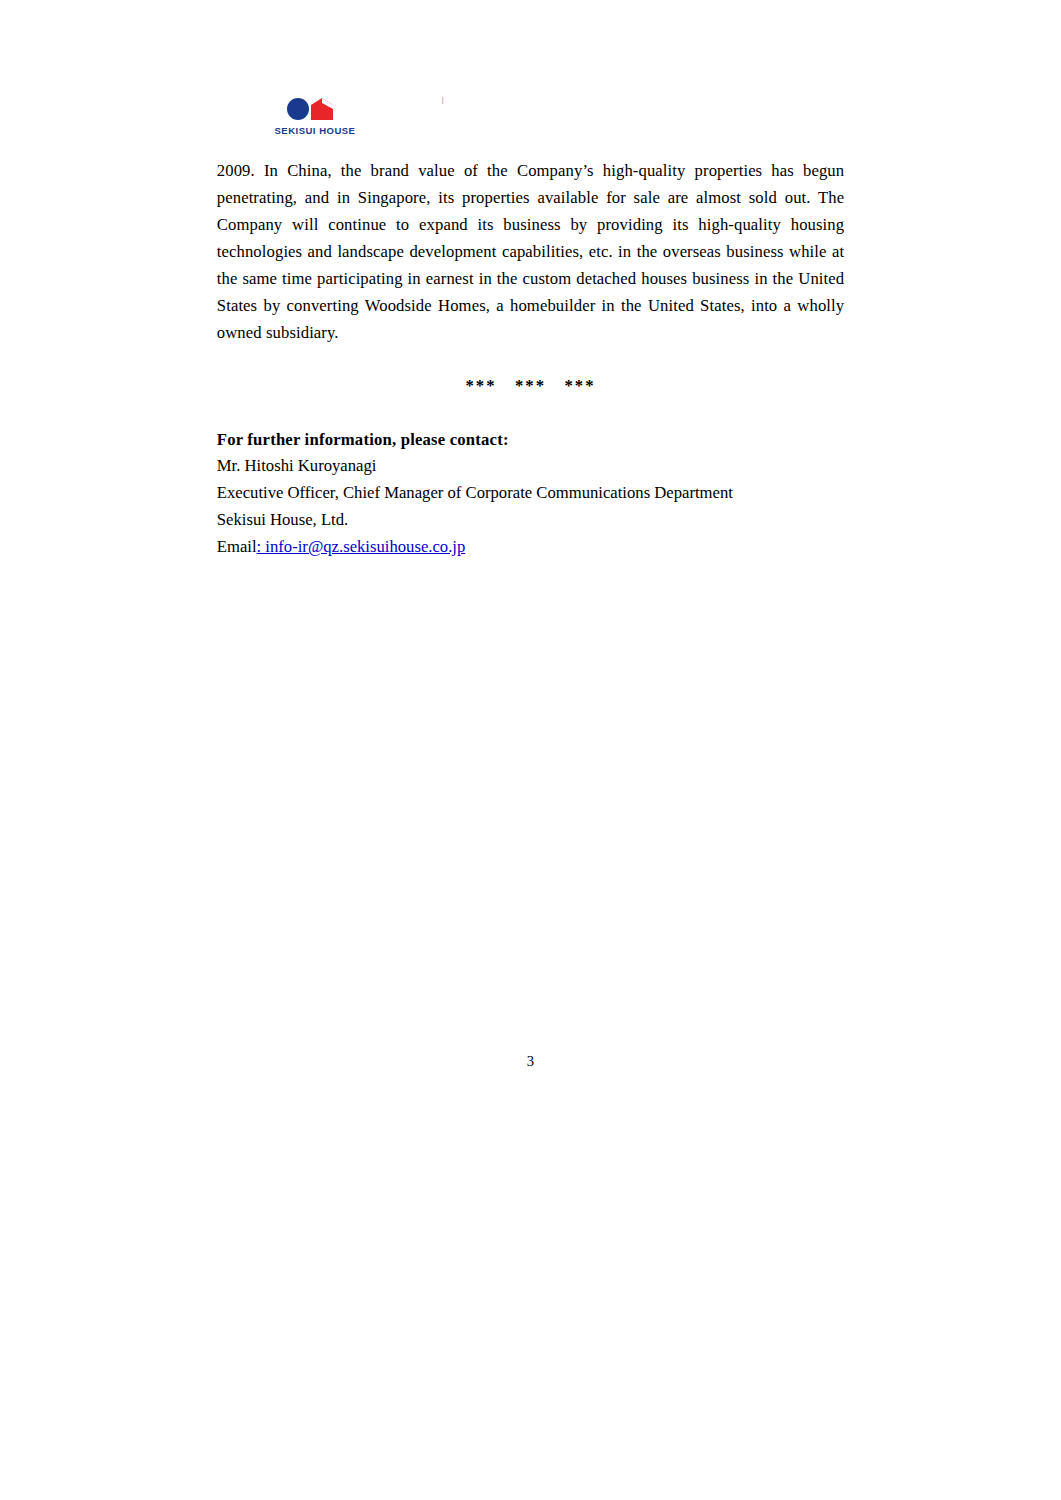| SEKISUI HOUSE
2009. In China, the brand value of the Company’s high-quality properties has begun penetrating, and in Singapore, its properties available for sale are almost sold out. The Company will continue to expand its business by providing its high-quality housing technologies and landscape development capabilities, etc. in the overseas business while at the same time participating in earnest in the custom detached houses business in the United States by converting Woodside Homes, a homebuilder in the United States, into a wholly owned subsidiary.
*** *** ***
For further information, please contact:
Mr. Hitoshi Kuroyanagi
Executive Officer, Chief Manager of Corporate Communications Department
Sekisui House, Ltd.
Email: info-ir@qz.sekisuihouse.co.jp
3